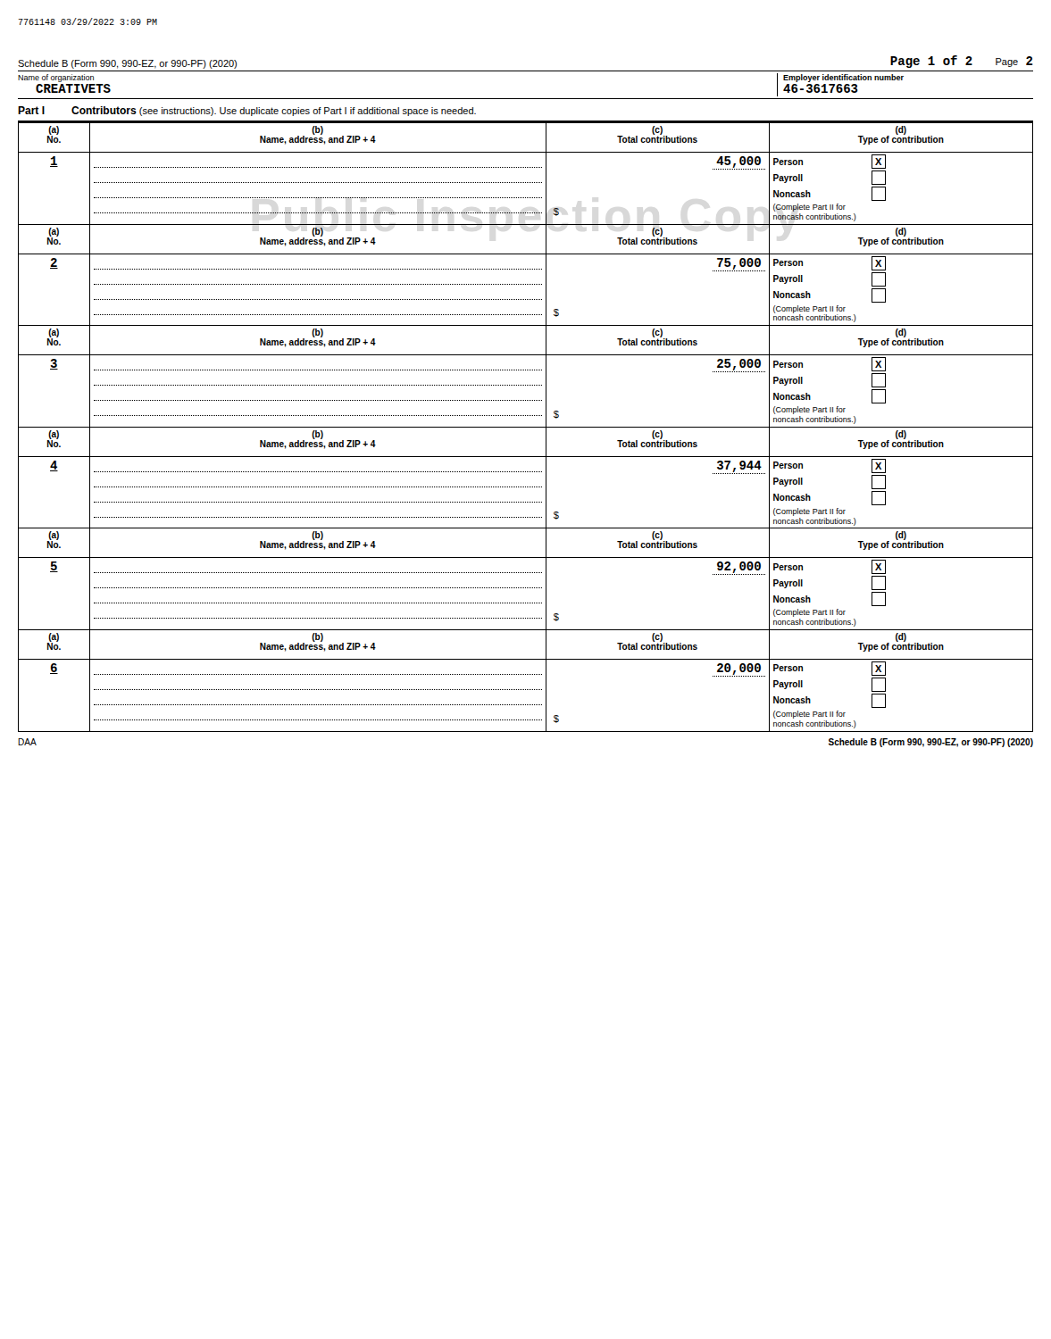7761148 03/29/2022 3:09 PM
Public Inspection Copy
Schedule B (Form 990, 990-EZ, or 990-PF) (2020)
Page 1 of 2 Page 2
Name of organization
CREATIVETS
Employer identification number
46-3617663
Part I
Contributors (see instructions). Use duplicate copies of Part I if additional space is needed.
| (a) No. | (b) Name, address, and ZIP + 4 | (c) Total contributions | (d) Type of contribution |
| 1 | | $ 45,000 | Person X Payroll Noncash (Complete Part II for noncash contributions.) |
| (a) No. | (b) Name, address, and ZIP + 4 | (c) Total contributions | (d) Type of contribution |
| 2 | | $ 75,000 | Person X Payroll Noncash (Complete Part II for noncash contributions.) |
| (a) No. | (b) Name, address, and ZIP + 4 | (c) Total contributions | (d) Type of contribution |
| 3 | | $ 25,000 | Person X Payroll Noncash (Complete Part II for noncash contributions.) |
| (a) No. | (b) Name, address, and ZIP + 4 | (c) Total contributions | (d) Type of contribution |
| 4 | | $ 37,944 | Person X Payroll Noncash (Complete Part II for noncash contributions.) |
| (a) No. | (b) Name, address, and ZIP + 4 | (c) Total contributions | (d) Type of contribution |
| 5 | | $ 92,000 | Person X Payroll Noncash (Complete Part II for noncash contributions.) |
| (a) No. | (b) Name, address, and ZIP + 4 | (c) Total contributions | (d) Type of contribution |
| 6 | | $ 20,000 | Person X Payroll Noncash (Complete Part II for noncash contributions.) |
DAA
Schedule B (Form 990, 990-EZ, or 990-PF) (2020)